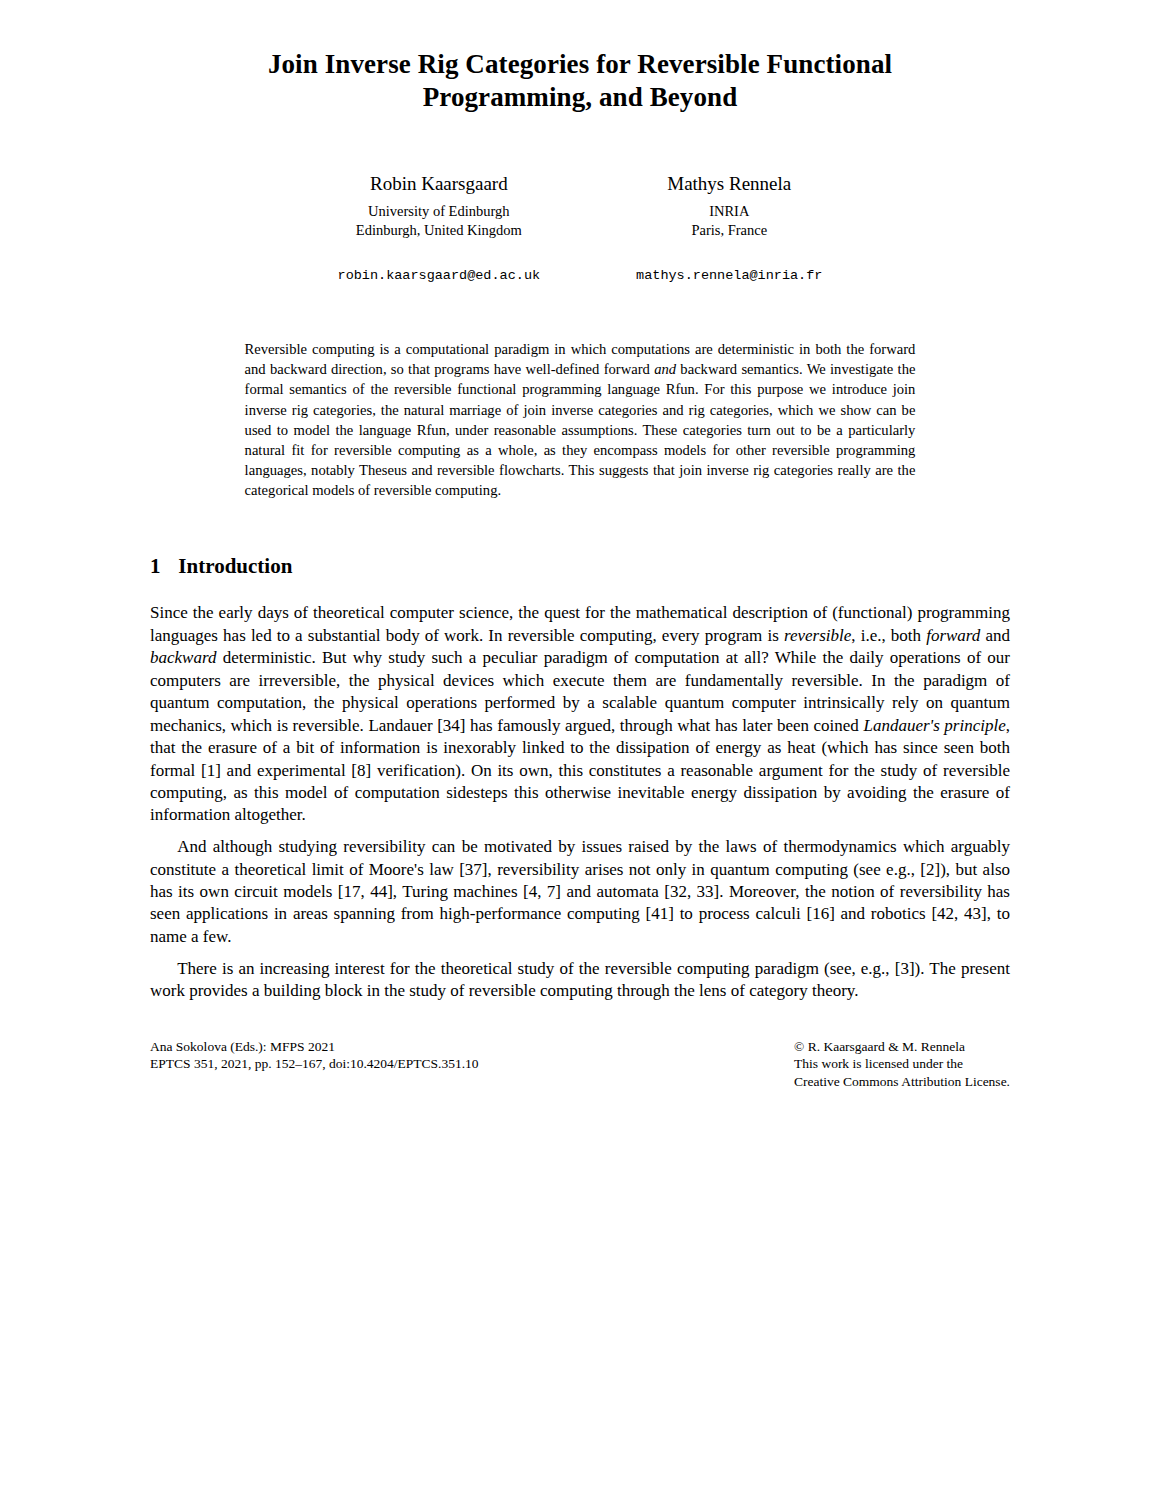Join Inverse Rig Categories for Reversible Functional
Programming, and Beyond
Robin Kaarsgaard
University of Edinburgh
Edinburgh, United Kingdom
robin.kaarsgaard@ed.ac.uk
Mathys Rennela
INRIA
Paris, France
mathys.rennela@inria.fr
Reversible computing is a computational paradigm in which computations are deterministic in both the forward and backward direction, so that programs have well-defined forward and backward semantics. We investigate the formal semantics of the reversible functional programming language Rfun. For this purpose we introduce join inverse rig categories, the natural marriage of join inverse categories and rig categories, which we show can be used to model the language Rfun, under reasonable assumptions. These categories turn out to be a particularly natural fit for reversible computing as a whole, as they encompass models for other reversible programming languages, notably Theseus and reversible flowcharts. This suggests that join inverse rig categories really are the categorical models of reversible computing.
1 Introduction
Since the early days of theoretical computer science, the quest for the mathematical description of (functional) programming languages has led to a substantial body of work. In reversible computing, every program is reversible, i.e., both forward and backward deterministic. But why study such a peculiar paradigm of computation at all? While the daily operations of our computers are irreversible, the physical devices which execute them are fundamentally reversible. In the paradigm of quantum computation, the physical operations performed by a scalable quantum computer intrinsically rely on quantum mechanics, which is reversible. Landauer [34] has famously argued, through what has later been coined Landauer's principle, that the erasure of a bit of information is inexorably linked to the dissipation of energy as heat (which has since seen both formal [1] and experimental [8] verification). On its own, this constitutes a reasonable argument for the study of reversible computing, as this model of computation sidesteps this otherwise inevitable energy dissipation by avoiding the erasure of information altogether.
And although studying reversibility can be motivated by issues raised by the laws of thermodynamics which arguably constitute a theoretical limit of Moore's law [37], reversibility arises not only in quantum computing (see e.g., [2]), but also has its own circuit models [17, 44], Turing machines [4, 7] and automata [32, 33]. Moreover, the notion of reversibility has seen applications in areas spanning from high-performance computing [41] to process calculi [16] and robotics [42, 43], to name a few.
There is an increasing interest for the theoretical study of the reversible computing paradigm (see, e.g., [3]). The present work provides a building block in the study of reversible computing through the lens of category theory.
Ana Sokolova (Eds.): MFPS 2021
EPTCS 351, 2021, pp. 152–167, doi:10.4204/EPTCS.351.10
© R. Kaarsgaard & M. Rennela
This work is licensed under the
Creative Commons Attribution License.